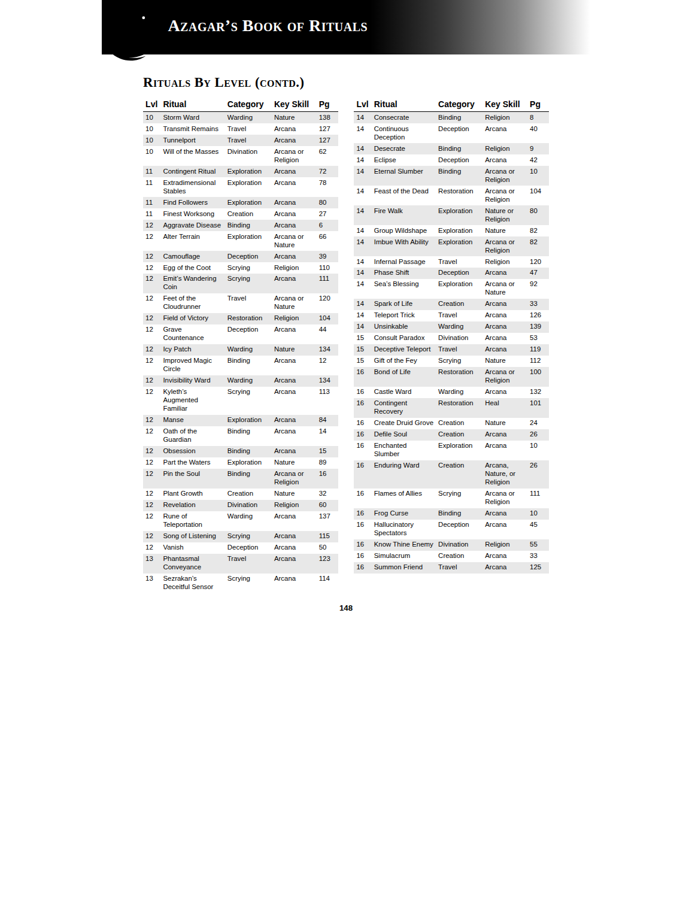Azagar’s Book of Rituals
Rituals By Level (contd.)
| Lvl | Ritual | Category | Key Skill | Pg |
| --- | --- | --- | --- | --- |
| 10 | Storm Ward | Warding | Nature | 138 |
| 10 | Transmit Remains | Travel | Arcana | 127 |
| 10 | Tunnelport | Travel | Arcana | 127 |
| 10 | Will of the Masses | Divination | Arcana or Religion | 62 |
| 11 | Contingent Ritual | Exploration | Arcana | 72 |
| 11 | Extradimensional Stables | Exploration | Arcana | 78 |
| 11 | Find Followers | Exploration | Arcana | 80 |
| 11 | Finest Worksong | Creation | Arcana | 27 |
| 12 | Aggravate Disease | Binding | Arcana | 6 |
| 12 | Alter Terrain | Exploration | Arcana or Nature | 66 |
| 12 | Camouflage | Deception | Arcana | 39 |
| 12 | Egg of the Coot | Scrying | Religion | 110 |
| 12 | Emit’s Wandering Coin | Scrying | Arcana | 111 |
| 12 | Feet of the Cloudrunner | Travel | Arcana or Nature | 120 |
| 12 | Field of Victory | Restoration | Religion | 104 |
| 12 | Grave Countenance | Deception | Arcana | 44 |
| 12 | Icy Patch | Warding | Nature | 134 |
| 12 | Improved Magic Circle | Binding | Arcana | 12 |
| 12 | Invisibility Ward | Warding | Arcana | 134 |
| 12 | Kyleth’s Augmented Familiar | Scrying | Arcana | 113 |
| 12 | Manse | Exploration | Arcana | 84 |
| 12 | Oath of the Guardian | Binding | Arcana | 14 |
| 12 | Obsession | Binding | Arcana | 15 |
| 12 | Part the Waters | Exploration | Nature | 89 |
| 12 | Pin the Soul | Binding | Arcana or Religion | 16 |
| 12 | Plant Growth | Creation | Nature | 32 |
| 12 | Revelation | Divination | Religion | 60 |
| 12 | Rune of Teleportation | Warding | Arcana | 137 |
| 12 | Song of Listening | Scrying | Arcana | 115 |
| 12 | Vanish | Deception | Arcana | 50 |
| 13 | Phantasmal Conveyance | Travel | Arcana | 123 |
| 13 | Sezrakan’s Deceitful Sensor | Scrying | Arcana | 114 |
| Lvl | Ritual | Category | Key Skill | Pg |
| --- | --- | --- | --- | --- |
| 14 | Consecrate | Binding | Religion | 8 |
| 14 | Continuous Deception | Deception | Arcana | 40 |
| 14 | Desecrate | Binding | Religion | 9 |
| 14 | Eclipse | Deception | Arcana | 42 |
| 14 | Eternal Slumber | Binding | Arcana or Religion | 10 |
| 14 | Feast of the Dead | Restoration | Arcana or Religion | 104 |
| 14 | Fire Walk | Exploration | Nature or Religion | 80 |
| 14 | Group Wildshape | Exploration | Nature | 82 |
| 14 | Imbue With Ability | Exploration | Arcana or Religion | 82 |
| 14 | Infernal Passage | Travel | Religion | 120 |
| 14 | Phase Shift | Deception | Arcana | 47 |
| 14 | Sea’s Blessing | Exploration | Arcana or Nature | 92 |
| 14 | Spark of Life | Creation | Arcana | 33 |
| 14 | Teleport Trick | Travel | Arcana | 126 |
| 14 | Unsinkable | Warding | Arcana | 139 |
| 15 | Consult Paradox | Divination | Arcana | 53 |
| 15 | Deceptive Teleport | Travel | Arcana | 119 |
| 15 | Gift of the Fey | Scrying | Nature | 112 |
| 16 | Bond of Life | Restoration | Arcana or Religion | 100 |
| 16 | Castle Ward | Warding | Arcana | 132 |
| 16 | Contingent Recovery | Restoration | Heal | 101 |
| 16 | Create Druid Grove | Creation | Nature | 24 |
| 16 | Defile Soul | Creation | Arcana | 26 |
| 16 | Enchanted Slumber | Exploration | Arcana | 10 |
| 16 | Enduring Ward | Creation | Arcana, Nature, or Religion | 26 |
| 16 | Flames of Allies | Scrying | Arcana or Religion | 111 |
| 16 | Frog Curse | Binding | Arcana | 10 |
| 16 | Hallucinatory Spectators | Deception | Arcana | 45 |
| 16 | Know Thine Enemy | Divination | Religion | 55 |
| 16 | Simulacrum | Creation | Arcana | 33 |
| 16 | Summon Friend | Travel | Arcana | 125 |
148